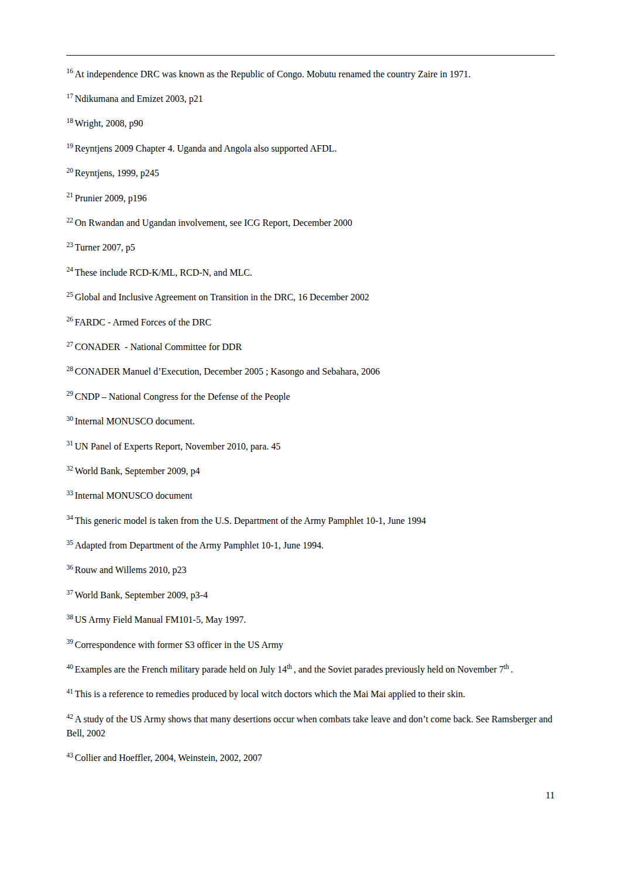16At independence DRC was known as the Republic of Congo. Mobutu renamed the country Zaire in 1971.
17Ndikumana and Emizet 2003, p21
18Wright, 2008, p90
19Reyntjens 2009 Chapter 4. Uganda and Angola also supported AFDL.
20Reyntjens, 1999, p245
21Prunier 2009, p196
22On Rwandan and Ugandan involvement, see ICG Report, December 2000
23Turner 2007, p5
24These include RCD-K/ML, RCD-N, and MLC.
25Global and Inclusive Agreement on Transition in the DRC, 16 December 2002
26FARDC - Armed Forces of the DRC
27CONADER - National Committee for DDR
28CONADER Manuel d’Execution, December 2005 ; Kasongo and Sebahara, 2006
29CNDP – National Congress for the Defense of the People
30Internal MONUSCO document.
31UN Panel of Experts Report, November 2010, para. 45
32World Bank, September 2009, p4
33Internal MONUSCO document
34This generic model is taken from the U.S. Department of the Army Pamphlet 10-1, June 1994
35Adapted from Department of the Army Pamphlet 10-1, June 1994.
36Rouw and Willems 2010, p23
37World Bank, September 2009, p3-4
38US Army Field Manual FM101-5, May 1997.
39Correspondence with former S3 officer in the US Army
40Examples are the French military parade held on July 14th, and the Soviet parades previously held on November 7th.
41This is a reference to remedies produced by local witch doctors which the Mai Mai applied to their skin.
42A study of the US Army shows that many desertions occur when combats take leave and don’t come back. See Ramsberger and Bell, 2002
43Collier and Hoeffler, 2004, Weinstein, 2002, 2007
11